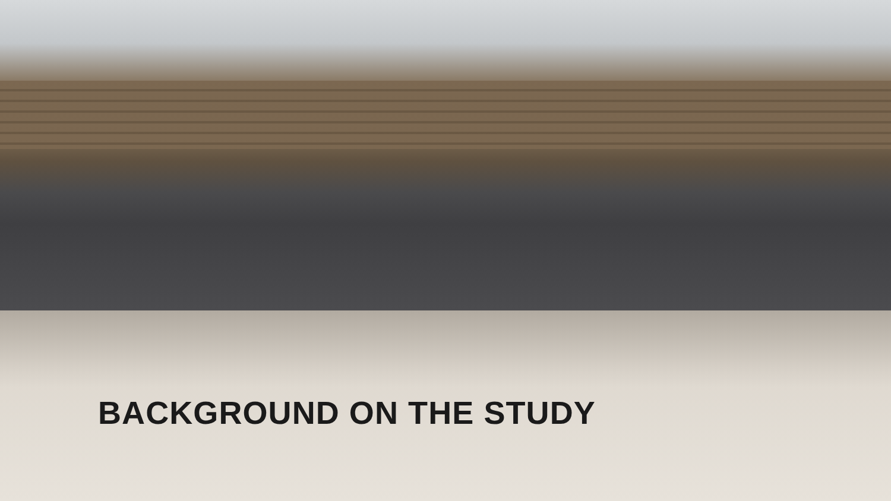Background on the Study